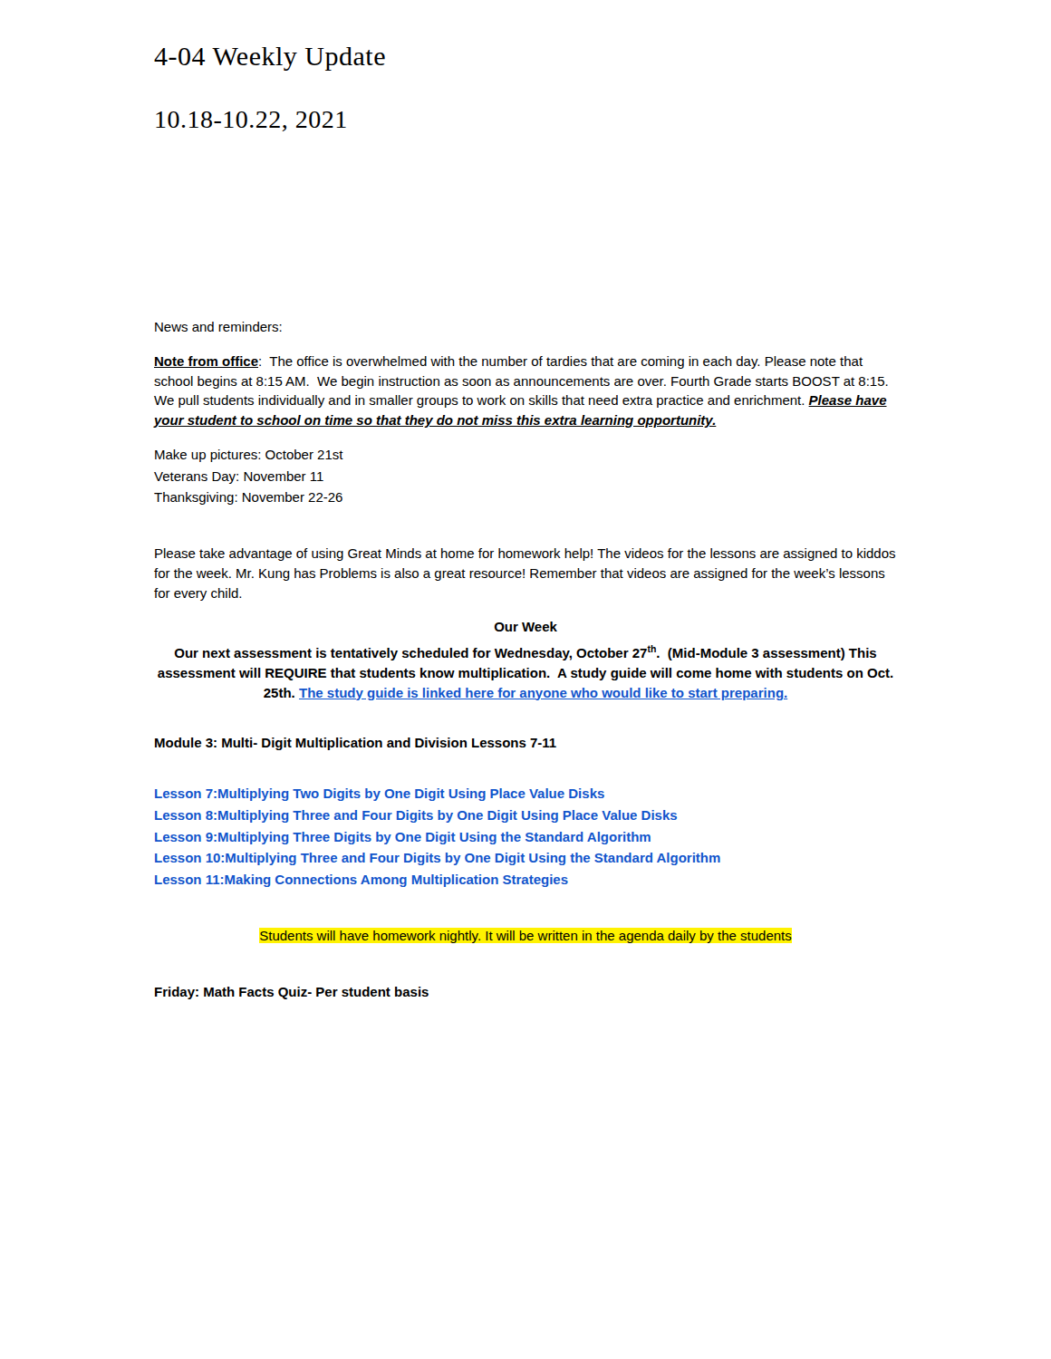4-04 Weekly Update
10.18-10.22, 2021
News and reminders:
Note from office: The office is overwhelmed with the number of tardies that are coming in each day. Please note that school begins at 8:15 AM. We begin instruction as soon as announcements are over. Fourth Grade starts BOOST at 8:15. We pull students individually and in smaller groups to work on skills that need extra practice and enrichment. Please have your student to school on time so that they do not miss this extra learning opportunity.
Make up pictures: October 21st
Veterans Day: November 11
Thanksgiving: November 22-26
Please take advantage of using Great Minds at home for homework help! The videos for the lessons are assigned to kiddos for the week. Mr. Kung has Problems is also a great resource! Remember that videos are assigned for the week’s lessons for every child.
Our Week
Our next assessment is tentatively scheduled for Wednesday, October 27th. (Mid-Module 3 assessment) This assessment will REQUIRE that students know multiplication. A study guide will come home with students on Oct. 25th. The study guide is linked here for anyone who would like to start preparing.
Module 3: Multi- Digit Multiplication and Division Lessons 7-11
Lesson 7:Multiplying Two Digits by One Digit Using Place Value Disks
Lesson 8:Multiplying Three and Four Digits by One Digit Using Place Value Disks
Lesson 9:Multiplying Three Digits by One Digit Using the Standard Algorithm
Lesson 10:Multiplying Three and Four Digits by One Digit Using the Standard Algorithm
Lesson 11:Making Connections Among Multiplication Strategies
Students will have homework nightly. It will be written in the agenda daily by the students
Friday: Math Facts Quiz- Per student basis